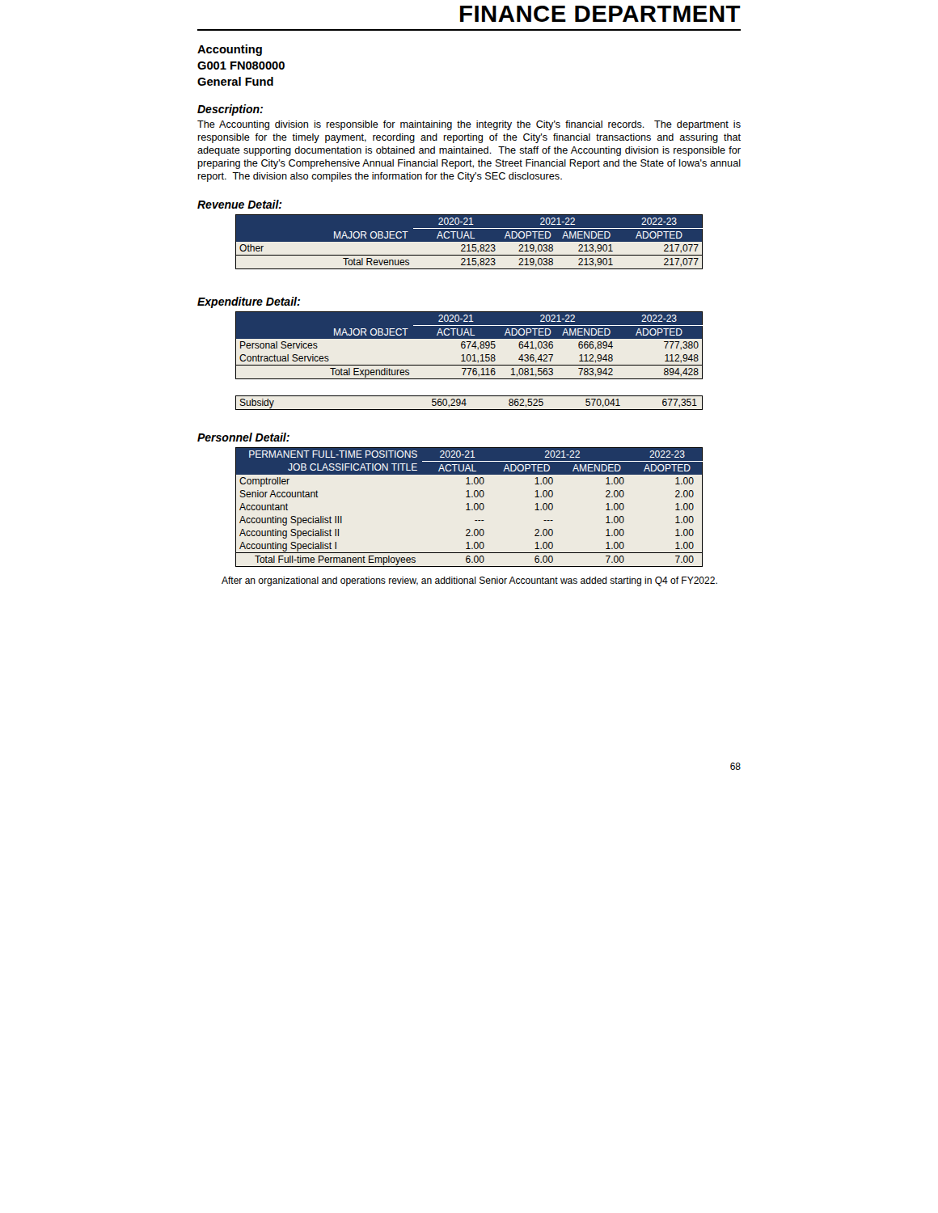FINANCE DEPARTMENT
Accounting
G001 FN080000
General Fund
Description:
The Accounting division is responsible for maintaining the integrity the City's financial records. The department is responsible for the timely payment, recording and reporting of the City's financial transactions and assuring that adequate supporting documentation is obtained and maintained. The staff of the Accounting division is responsible for preparing the City's Comprehensive Annual Financial Report, the Street Financial Report and the State of Iowa's annual report. The division also compiles the information for the City's SEC disclosures.
Revenue Detail:
| | 2020-21 | 2021-22 | 2022-23 |
| --- | --- | --- | --- |
| MAJOR OBJECT | ACTUAL | ADOPTED | AMENDED | ADOPTED |
| Other | 215,823 | 219,038 | 213,901 | 217,077 |
| Total Revenues | 215,823 | 219,038 | 213,901 | 217,077 |
Expenditure Detail:
| | 2020-21 | 2021-22 | 2022-23 |
| --- | --- | --- | --- |
| MAJOR OBJECT | ACTUAL | ADOPTED | AMENDED | ADOPTED |
| Personal Services | 674,895 | 641,036 | 666,894 | 777,380 |
| Contractual Services | 101,158 | 436,427 | 112,948 | 112,948 |
| Total Expenditures | 776,116 | 1,081,563 | 783,942 | 894,428 |
| Subsidy | 560,294 | 862,525 | 570,041 | 677,351 |
Personnel Detail:
| PERMANENT FULL-TIME POSITIONS | 2020-21 | 2021-22 | 2022-23 |
| --- | --- | --- | --- |
| JOB CLASSIFICATION TITLE | ACTUAL | ADOPTED | AMENDED | ADOPTED |
| Comptroller | 1.00 | 1.00 | 1.00 | 1.00 |
| Senior Accountant | 1.00 | 1.00 | 2.00 | 2.00 |
| Accountant | 1.00 | 1.00 | 1.00 | 1.00 |
| Accounting Specialist III | --- | --- | 1.00 | 1.00 |
| Accounting Specialist II | 2.00 | 2.00 | 1.00 | 1.00 |
| Accounting Specialist I | 1.00 | 1.00 | 1.00 | 1.00 |
| Total Full-time Permanent Employees | 6.00 | 6.00 | 7.00 | 7.00 |
After an organizational and operations review, an additional Senior Accountant was added starting in Q4 of FY2022.
68